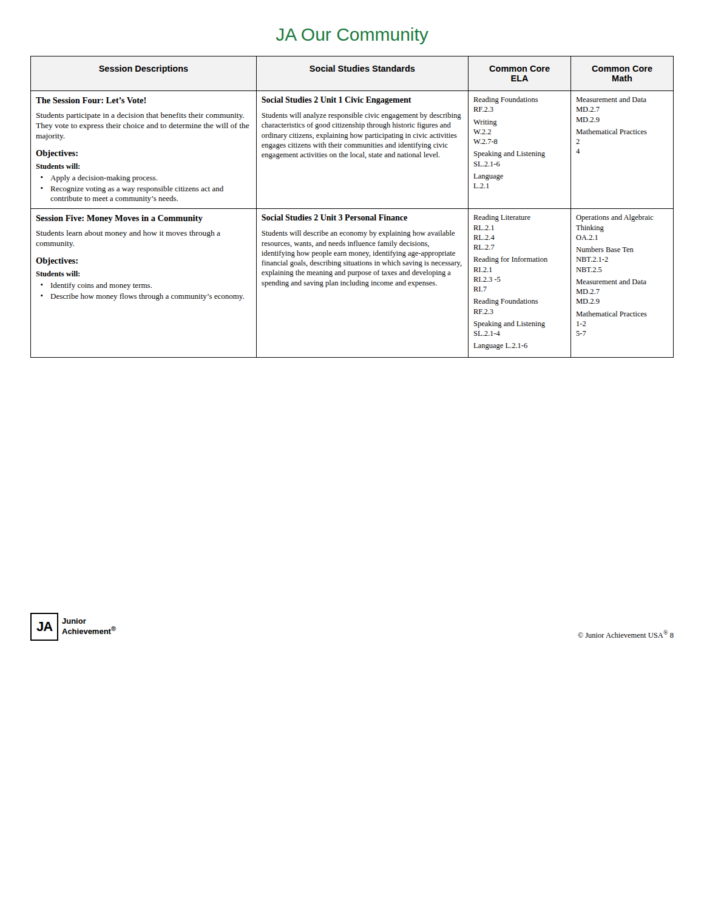JA Our Community
| Session Descriptions | Social Studies Standards | Common Core ELA | Common Core Math |
| --- | --- | --- | --- |
| The Session Four: Let’s Vote! Students participate in a decision that benefits their community. They vote to express their choice and to determine the will of the majority. Objectives: Students will: Apply a decision-making process. Recognize voting as a way responsible citizens act and contribute to meet a community’s needs. | Social Studies 2 Unit 1 Civic Engagement Students will analyze responsible civic engagement by describing characteristics of good citizenship through historic figures and ordinary citizens, explaining how participating in civic activities engages citizens with their communities and identifying civic engagement activities on the local, state and national level. | Reading Foundations RF.2.3 Writing W.2.2 W.2.7-8 Speaking and Listening SL.2.1-6 Language L.2.1 | Measurement and Data MD.2.7 MD.2.9 Mathematical Practices 2 4 |
| Session Five: Money Moves in a Community Students learn about money and how it moves through a community. Objectives: Students will: Identify coins and money terms. Describe how money flows through a community’s economy. | Social Studies 2 Unit 3 Personal Finance Students will describe an economy by explaining how available resources, wants, and needs influence family decisions, identifying how people earn money, identifying age-appropriate financial goals, describing situations in which saving is necessary, explaining the meaning and purpose of taxes and developing a spending and saving plan including income and expenses. | Reading Literature RL.2.1 RL.2.4 RL.2.7 Reading for Information RI.2.1 RI.2.3 -5 RI.7 Reading Foundations RF.2.3 Speaking and Listening SL.2.1-4 Language L.2.1-6 | Operations and Algebraic Thinking OA.2.1 Numbers Base Ten NBT.2.1-2 NBT.2.5 Measurement and Data MD.2.7 MD.2.9 Mathematical Practices 1-2 5-7 |
JA
Junior Achievement®
© Junior Achievement USA® 8